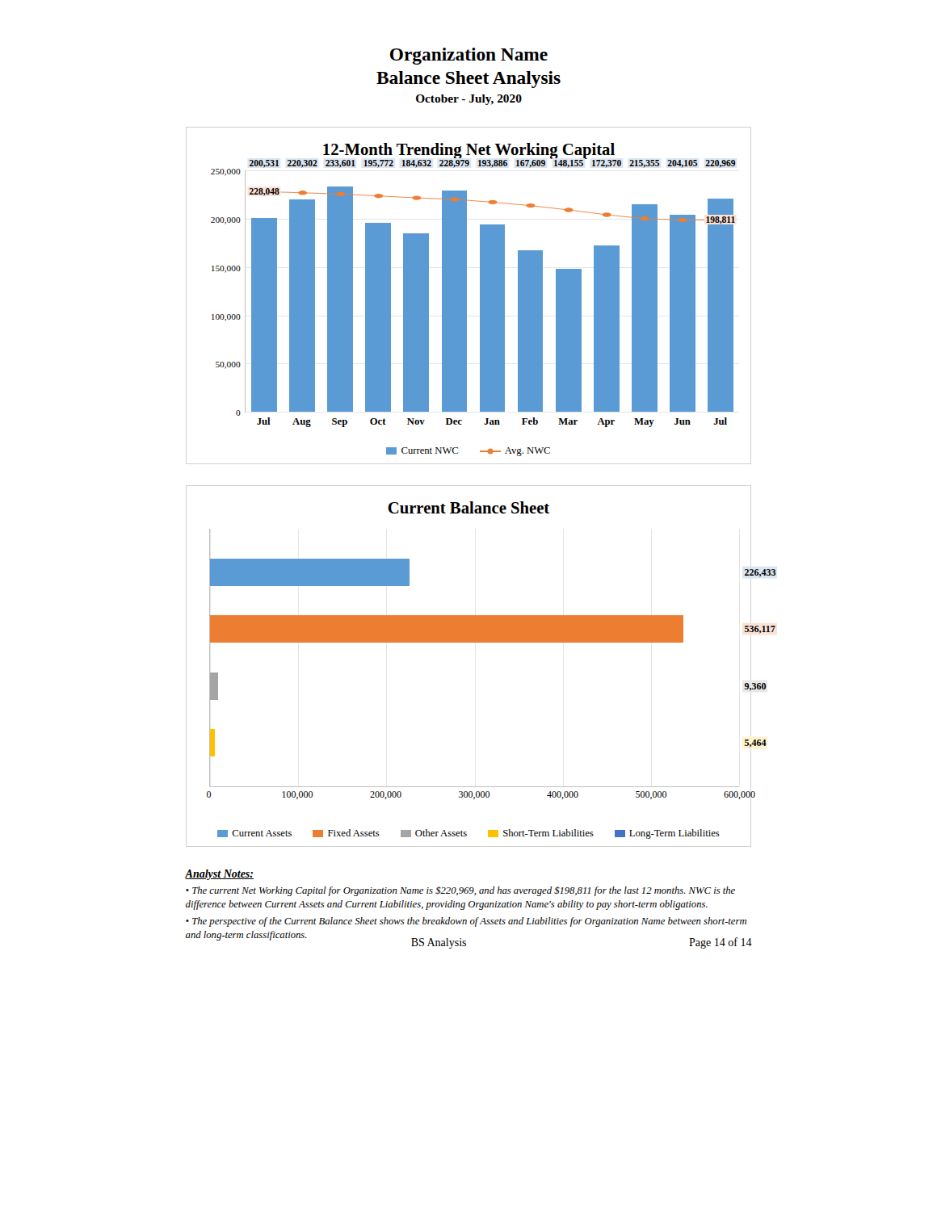Organization Name
Balance Sheet Analysis
October - July, 2020
12-Month Trending Net Working Capital
250,000
200,000
150,000
100,000
50,000
0
200,531
220,302
233,601
195,772
184,632
228,979
193,886
167,609
148,155
172,370
215,355
204,105
220,969
228,048 198,811
Jul Aug Sep Oct Nov Dec Jan Feb Mar Apr May Jun Jul
Current NWC
Avg. NWC
Current Balance Sheet
226,433
536,117
9,360
5,464
0 100,000 200,000 300,000 400,000 500,000 600,000
Current Assets
Fixed Assets
Other Assets
Short-Term Liabilities
Long-Term Liabilities
Analyst Notes:
• The current Net Working Capital for Organization Name is $220,969, and has averaged $198,811 for the last 12 months. NWC is the difference between Current Assets and Current Liabilities, providing Organization Name's ability to pay short-term obligations.
• The perspective of the Current Balance Sheet shows the breakdown of Assets and Liabilities for Organization Name between short-term and long-term classifications.
BS Analysis
Page 14 of 14